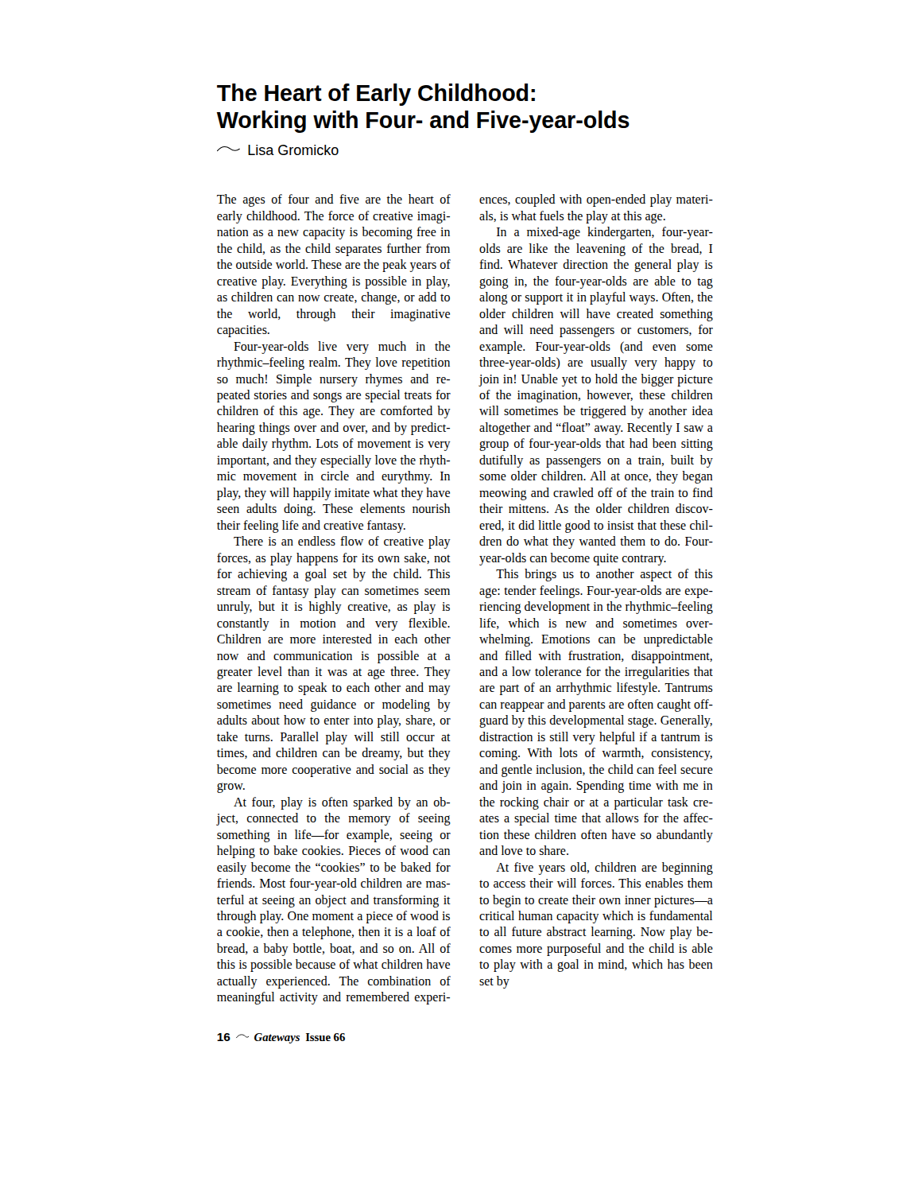The Heart of Early Childhood:
Working with Four- and Five-year-olds
Lisa Gromicko
The ages of four and five are the heart of early childhood. The force of creative imagination as a new capacity is becoming free in the child, as the child separates further from the outside world. These are the peak years of creative play. Everything is possible in play, as children can now create, change, or add to the world, through their imaginative capacities.
Four-year-olds live very much in the rhythmic–feeling realm. They love repetition so much! Simple nursery rhymes and repeated stories and songs are special treats for children of this age. They are comforted by hearing things over and over, and by predictable daily rhythm. Lots of movement is very important, and they especially love the rhythmic movement in circle and eurythmy. In play, they will happily imitate what they have seen adults doing. These elements nourish their feeling life and creative fantasy.
There is an endless flow of creative play forces, as play happens for its own sake, not for achieving a goal set by the child. This stream of fantasy play can sometimes seem unruly, but it is highly creative, as play is constantly in motion and very flexible. Children are more interested in each other now and communication is possible at a greater level than it was at age three. They are learning to speak to each other and may sometimes need guidance or modeling by adults about how to enter into play, share, or take turns. Parallel play will still occur at times, and children can be dreamy, but they become more cooperative and social as they grow.
At four, play is often sparked by an object, connected to the memory of seeing something in life—for example, seeing or helping to bake cookies. Pieces of wood can easily become the “cookies” to be baked for friends. Most four-year-old children are masterful at seeing an object and transforming it through play. One moment a piece of wood is a cookie, then a telephone, then it is a loaf of bread, a baby bottle, boat, and so on. All of this is possible because of what children have actually experienced. The combination of meaningful activity and remembered experiences, coupled with open-ended play materials, is what fuels the play at this age.
In a mixed-age kindergarten, four-year-olds are like the leavening of the bread, I find. Whatever direction the general play is going in, the four-year-olds are able to tag along or support it in playful ways. Often, the older children will have created something and will need passengers or customers, for example. Four-year-olds (and even some three-year-olds) are usually very happy to join in! Unable yet to hold the bigger picture of the imagination, however, these children will sometimes be triggered by another idea altogether and “float” away. Recently I saw a group of four-year-olds that had been sitting dutifully as passengers on a train, built by some older children. All at once, they began meowing and crawled off of the train to find their mittens. As the older children discovered, it did little good to insist that these children do what they wanted them to do. Four-year-olds can become quite contrary.
This brings us to another aspect of this age: tender feelings. Four-year-olds are experiencing development in the rhythmic–feeling life, which is new and sometimes overwhelming. Emotions can be unpredictable and filled with frustration, disappointment, and a low tolerance for the irregularities that are part of an arrhythmic lifestyle. Tantrums can reappear and parents are often caught off-guard by this developmental stage. Generally, distraction is still very helpful if a tantrum is coming. With lots of warmth, consistency, and gentle inclusion, the child can feel secure and join in again. Spending time with me in the rocking chair or at a particular task creates a special time that allows for the affection these children often have so abundantly and love to share.
At five years old, children are beginning to access their will forces. This enables them to begin to create their own inner pictures—a critical human capacity which is fundamental to all future abstract learning. Now play becomes more purposeful and the child is able to play with a goal in mind, which has been set by
16 Gateways Issue 66